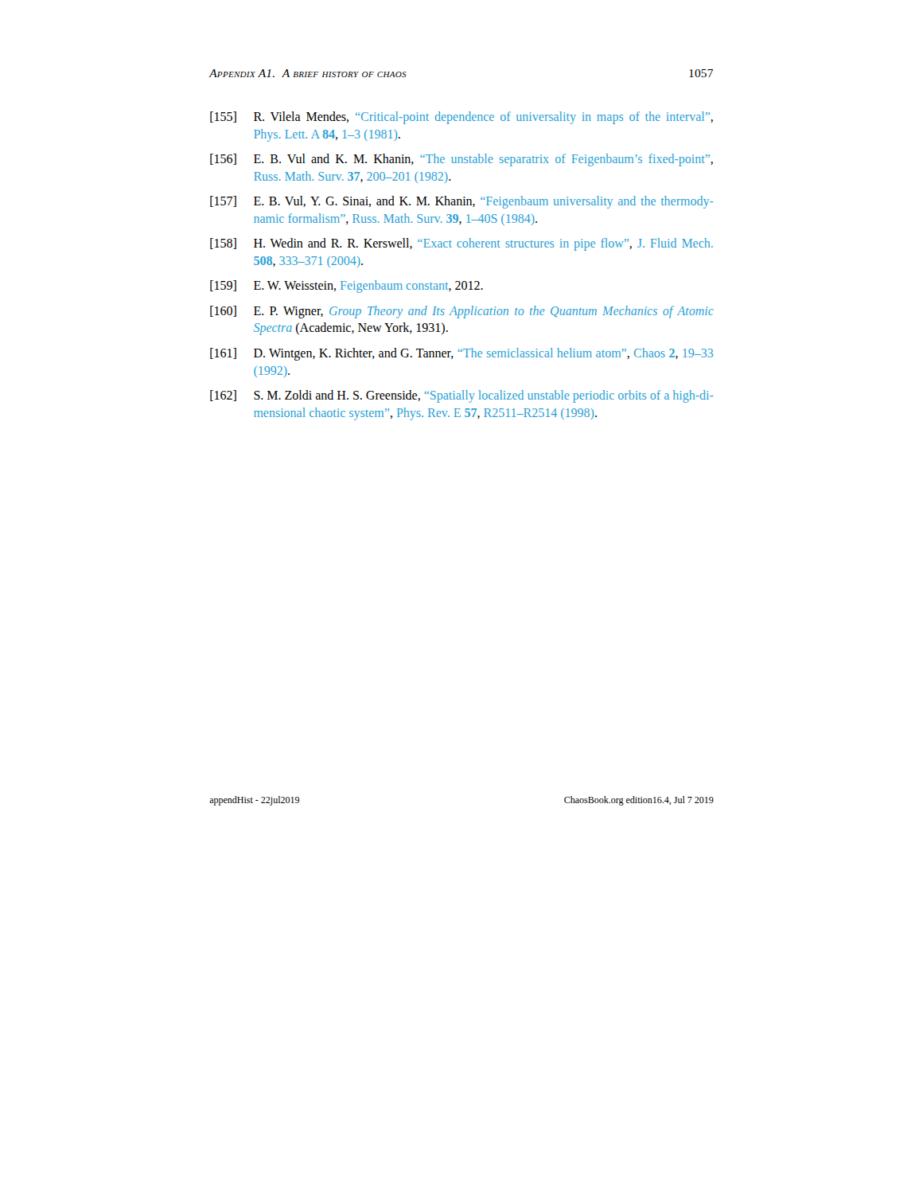Appendix A1. A brief history of chaos 1057
[155] R. Vilela Mendes, “Critical-point dependence of universality in maps of the interval”, Phys. Lett. A 84, 1–3 (1981).
[156] E. B. Vul and K. M. Khanin, “The unstable separatrix of Feigenbaum’s fixed-point”, Russ. Math. Surv. 37, 200–201 (1982).
[157] E. B. Vul, Y. G. Sinai, and K. M. Khanin, “Feigenbaum universality and the thermodynamic formalism”, Russ. Math. Surv. 39, 1–40S (1984).
[158] H. Wedin and R. R. Kerswell, “Exact coherent structures in pipe flow”, J. Fluid Mech. 508, 333–371 (2004).
[159] E. W. Weisstein, Feigenbaum constant, 2012.
[160] E. P. Wigner, Group Theory and Its Application to the Quantum Mechanics of Atomic Spectra (Academic, New York, 1931).
[161] D. Wintgen, K. Richter, and G. Tanner, “The semiclassical helium atom”, Chaos 2, 19–33 (1992).
[162] S. M. Zoldi and H. S. Greenside, “Spatially localized unstable periodic orbits of a high-dimensional chaotic system”, Phys. Rev. E 57, R2511–R2514 (1998).
appendHist - 22jul2019 ChaosBook.org edition16.4, Jul 7 2019